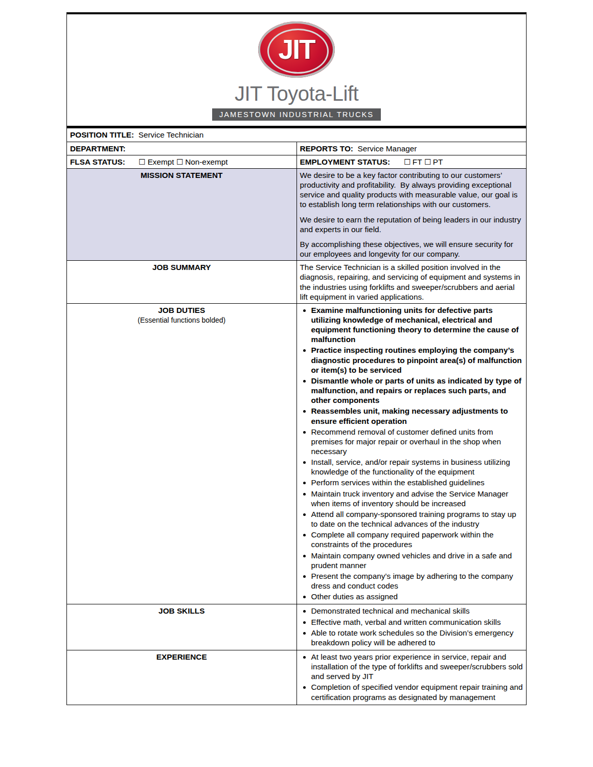JIT
JIT Toyota-Lift
JAMESTOWN INDUSTRIAL TRUCKS
| POSITION TITLE: Service Technician |
| DEPARTMENT: | REPORTS TO: Service Manager |
| FLSA STATUS: ☐ Exempt ☐ Non-exempt | EMPLOYMENT STATUS: ☐ FT ☐ PT |
| MISSION STATEMENT | We desire to be a key factor contributing to our customers’ productivity and profitability. By always providing exceptional service and quality products with measurable value, our goal is to establish long term relationships with our customers. We desire to earn the reputation of being leaders in our industry and experts in our field. By accomplishing these objectives, we will ensure security for our employees and longevity for our company. |
| JOB SUMMARY | The Service Technician is a skilled position involved in the diagnosis, repairing, and servicing of equipment and systems in the industries using forklifts and sweeper/scrubbers and aerial lift equipment in varied applications. |
| JOB DUTIES (Essential functions bolded) | Examine malfunctioning units for defective parts utilizing knowledge of mechanical, electrical and equipment functioning theory to determine the cause of malfunction Practice inspecting routines employing the company’s diagnostic procedures to pinpoint area(s) of malfunction or item(s) to be serviced Dismantle whole or parts of units as indicated by type of malfunction, and repairs or replaces such parts, and other components Reassembles unit, making necessary adjustments to ensure efficient operation Recommend removal of customer defined units from premises for major repair or overhaul in the shop when necessary Install, service, and/or repair systems in business utilizing knowledge of the functionality of the equipment Perform services within the established guidelines Maintain truck inventory and advise the Service Manager when items of inventory should be increased Attend all company-sponsored training programs to stay up to date on the technical advances of the industry Complete all company required paperwork within the constraints of the procedures Maintain company owned vehicles and drive in a safe and prudent manner Present the company’s image by adhering to the company dress and conduct codes Other duties as assigned |
| JOB SKILLS | Demonstrated technical and mechanical skills Effective math, verbal and written communication skills Able to rotate work schedules so the Division’s emergency breakdown policy will be adhered to |
| EXPERIENCE | At least two years prior experience in service, repair and installation of the type of forklifts and sweeper/scrubbers sold and served by JIT Completion of specified vendor equipment repair training and certification programs as designated by management |